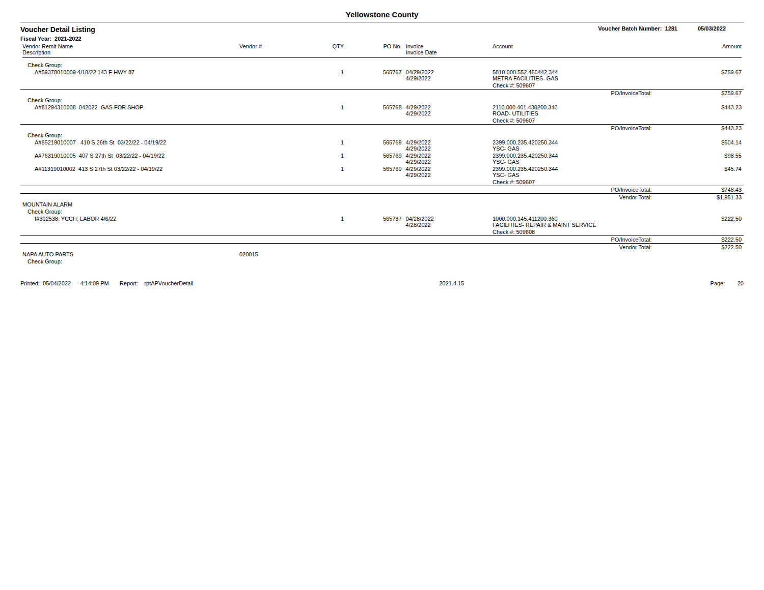Yellowstone County
Voucher Detail Listing
Voucher Batch Number: 1281
05/03/2022
Fiscal Year: 2021-2022
| Vendor Remit Name Description | Vendor # | QTY | PO No. | Invoice Invoice Date | Account | Amount |
| --- | --- | --- | --- | --- | --- | --- |
| Check Group: | | | | | | |
| A#59378010009 4/18/22 143 E HWY 87 | | 1 | 565767 | 04/29/2022 4/29/2022 | 5810.000.552.460442.344 METRA FACILITIES- GAS | $759.67 |
| | | | | | Check #: 509607 | |
| | PO/InvoiceTotal: | $759.67 |
| Check Group: | | | | | | |
| A#81294310008 042022 GAS FOR SHOP | | 1 | 565768 | 4/29/2022 4/29/2022 | 2110.000.401.430200.340 ROAD- UTILITIES | $443.23 |
| | | | | | Check #: 509607 | |
| | PO/InvoiceTotal: | $443.23 |
| Check Group: | | | | | | |
| A#85219010007 410 S 26th St 03/22/22 - 04/19/22 | | 1 | 565769 | 4/29/2022 4/29/2022 | 2399.000.235.420250.344 YSC- GAS | $604.14 |
| A#76319010005 407 S 27th St 03/22/22 - 04/19/22 | | 1 | 565769 | 4/29/2022 4/29/2022 | 2399.000.235.420250.344 YSC- GAS | $98.55 |
| A#11319010002 413 S 27th St 03/22/22 - 04/19/22 | | 1 | 565769 | 4/29/2022 4/29/2022 | 2399.000.235.420250.344 YSC- GAS | $45.74 |
| | | | | | Check #: 509607 | |
| | PO/InvoiceTotal: | $748.43 |
| | Vendor Total: | $1,951.33 |
| MOUNTAIN ALARM | | | | | | |
| Check Group: | | | | | | |
| I#302538; YCCH; LABOR 4/6/22 | | 1 | 565737 | 04/28/2022 4/28/2022 | 1000.000.145.411200.360 FACILITIES- REPAIR & MAINT SERVICE | $222.50 |
| | | | | | Check #: 509608 | |
| | PO/InvoiceTotal: | $222.50 |
| | Vendor Total: | $222.50 |
| NAPA AUTO PARTS | 020015 | | | | | |
| Check Group: | | | | | | |
Printed: 05/04/2022 4:14:09 PM Report: rptAPVoucherDetail
2021.4.15
Page: 20